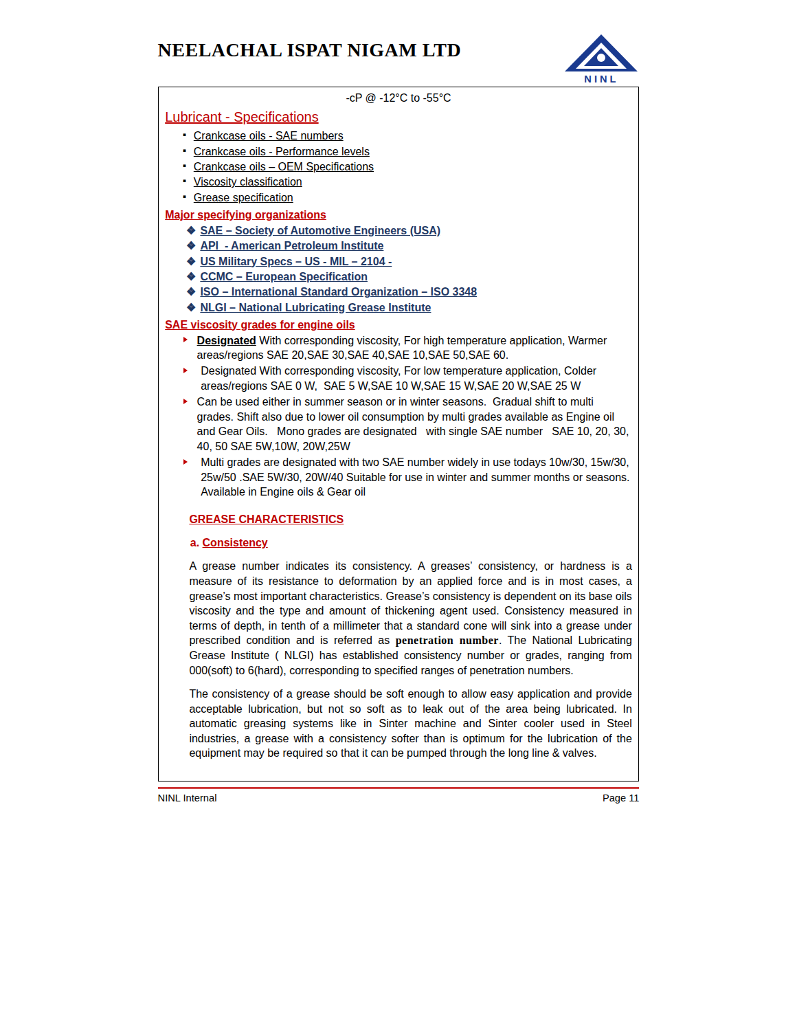NEELACHAL ISPAT NIGAM LTD
NINL
-cP @ -12°C to -55°C
Lubricant - Specifications
Crankcase oils - SAE numbers
Crankcase oils - Performance levels
Crankcase oils – OEM Specifications
Viscosity classification
Grease specification
Major specifying organizations
SAE – Society of Automotive Engineers (USA)
API - American Petroleum Institute
US Military Specs – US - MIL – 2104 -
CCMC – European Specification
ISO – International Standard Organization – ISO 3348
NLGI – National Lubricating Grease Institute
SAE viscosity grades for engine oils
Designated With corresponding viscosity, For high temperature application, Warmer areas/regions SAE 20,SAE 30,SAE 40,SAE 10,SAE 50,SAE 60.
Designated With corresponding viscosity, For low temperature application, Colder areas/regions SAE 0 W, SAE 5 W,SAE 10 W,SAE 15 W,SAE 20 W,SAE 25 W
Can be used either in summer season or in winter seasons. Gradual shift to multi grades. Shift also due to lower oil consumption by multi grades available as Engine oil and Gear Oils. Mono grades are designated with single SAE number SAE 10, 20, 30, 40, 50 SAE 5W,10W, 20W,25W
Multi grades are designated with two SAE number widely in use todays 10w/30, 15w/30, 25w/50 .SAE 5W/30, 20W/40 Suitable for use in winter and summer months or seasons. Available in Engine oils & Gear oil
GREASE CHARACTERISTICS
Consistency
A grease number indicates its consistency. A greases’ consistency, or hardness is a measure of its resistance to deformation by an applied force and is in most cases, a grease’s most important characteristics. Grease’s consistency is dependent on its base oils viscosity and the type and amount of thickening agent used. Consistency measured in terms of depth, in tenth of a millimeter that a standard cone will sink into a grease under prescribed condition and is referred as penetration number. The National Lubricating Grease Institute ( NLGI) has established consistency number or grades, ranging from 000(soft) to 6(hard), corresponding to specified ranges of penetration numbers.
The consistency of a grease should be soft enough to allow easy application and provide acceptable lubrication, but not so soft as to leak out of the area being lubricated. In automatic greasing systems like in Sinter machine and Sinter cooler used in Steel industries, a grease with a consistency softer than is optimum for the lubrication of the equipment may be required so that it can be pumped through the long line & valves.
NINL Internal
Page 11